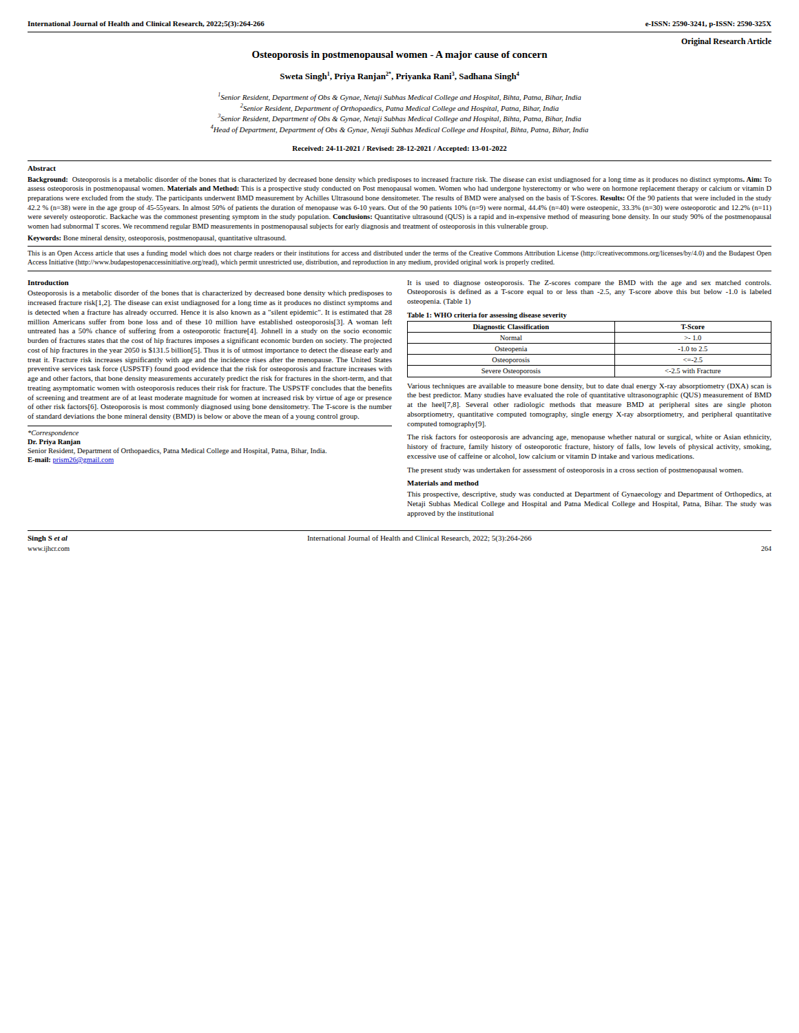International Journal of Health and Clinical Research, 2022;5(3):264-266 e-ISSN: 2590-3241, p-ISSN: 2590-325X
Original Research Article
Osteoporosis in postmenopausal women - A major cause of concern
Sweta Singh1, Priya Ranjan2*, Priyanka Rani3, Sadhana Singh4
1Senior Resident, Department of Obs & Gynae, Netaji Subhas Medical College and Hospital, Bihta, Patna, Bihar, India
2Senior Resident, Department of Orthopaedics, Patna Medical College and Hospital, Patna, Bihar, India
3Senior Resident, Department of Obs & Gynae, Netaji Subhas Medical College and Hospital, Bihta, Patna, Bihar, India
4Head of Department, Department of Obs & Gynae, Netaji Subhas Medical College and Hospital, Bihta, Patna, Bihar, India
Received: 24-11-2021 / Revised: 28-12-2021 / Accepted: 13-01-2022
Abstract
Background: Osteoporosis is a metabolic disorder of the bones that is characterized by decreased bone density which predisposes to increased fracture risk. The disease can exist undiagnosed for a long time as it produces no distinct symptoms. Aim: To assess osteoporosis in postmenopausal women. Materials and Method: This is a prospective study conducted on Post menopausal women. Women who had undergone hysterectomy or who were on hormone replacement therapy or calcium or vitamin D preparations were excluded from the study. The participants underwent BMD measurement by Achilles Ultrasound bone densitometer. The results of BMD were analysed on the basis of T-Scores. Results: Of the 90 patients that were included in the study 42.2 % (n=38) were in the age group of 45-55years. In almost 50% of patients the duration of menopause was 6-10 years. Out of the 90 patients 10% (n=9) were normal, 44.4% (n=40) were osteopenic, 33.3% (n=30) were osteoporotic and 12.2% (n=11) were severely osteoporotic. Backache was the commonest presenting symptom in the study population. Conclusions: Quantitative ultrasound (QUS) is a rapid and in-expensive method of measuring bone density. In our study 90% of the postmenopausal women had subnormal T scores. We recommend regular BMD measurements in postmenopausal subjects for early diagnosis and treatment of osteoporosis in this vulnerable group.
Keywords: Bone mineral density, osteoporosis, postmenopausal, quantitative ultrasound.
This is an Open Access article that uses a funding model which does not charge readers or their institutions for access and distributed under the terms of the Creative Commons Attribution License (http://creativecommons.org/licenses/by/4.0) and the Budapest Open Access Initiative (http://www.budapestopenaccessinitiative.org/read), which permit unrestricted use, distribution, and reproduction in any medium, provided original work is properly credited.
Introduction
Osteoporosis is a metabolic disorder of the bones that is characterized by decreased bone density which predisposes to increased fracture risk[1,2]. The disease can exist undiagnosed for a long time as it produces no distinct symptoms and is detected when a fracture has already occurred. Hence it is also known as a "silent epidemic". It is estimated that 28 million Americans suffer from bone loss and of these 10 million have established osteoporosis[3]. A woman left untreated has a 50% chance of suffering from a osteoporotic fracture[4]. Johnell in a study on the socio economic burden of fractures states that the cost of hip fractures imposes a significant economic burden on society. The projected cost of hip fractures in the year 2050 is $131.5 billion[5]. Thus it is of utmost importance to detect the disease early and treat it. Fracture risk increases significantly with age and the incidence rises after the menopause. The United States preventive services task force (USPSTF) found good evidence that the risk for osteoporosis and fracture increases with age and other factors, that bone density measurements accurately predict the risk for fractures in the short-term, and that treating asymptomatic women with osteoporosis reduces their risk for fracture. The USPSTF concludes that the benefits of screening and treatment are of at least moderate magnitude for women at increased risk by virtue of age or presence of other risk factors[6]. Osteoporosis is most commonly diagnosed using bone densitometry. The T-score is the number of standard deviations the bone mineral density (BMD) is below or above the mean of a young control group.
*Correspondence
Dr. Priya Ranjan
Senior Resident, Department of Orthopaedics, Patna Medical College and Hospital, Patna, Bihar, India.
E-mail: prism26@gmail.com
It is used to diagnose osteoporosis. The Z-scores compare the BMD with the age and sex matched controls. Osteoporosis is defined as a T-score equal to or less than -2.5, any T-score above this but below -1.0 is labeled osteopenia. (Table 1)
Table 1: WHO criteria for assessing disease severity
| Diagnostic Classification | T-Score |
| --- | --- |
| Normal | >- 1.0 |
| Osteopenia | -1.0 to 2.5 |
| Osteoporosis | <=-2.5 |
| Severe Osteoporosis | <-2.5 with Fracture |
Various techniques are available to measure bone density, but to date dual energy X-ray absorptiometry (DXA) scan is the best predictor. Many studies have evaluated the role of quantitative ultrasonographic (QUS) measurement of BMD at the heel[7,8]. Several other radiologic methods that measure BMD at peripheral sites are single photon absorptiometry, quantitative computed tomography, single energy X-ray absorptiometry, and peripheral quantitative computed tomography[9].
The risk factors for osteoporosis are advancing age, menopause whether natural or surgical, white or Asian ethnicity, history of fracture, family history of osteoporotic fracture, history of falls, low levels of physical activity, smoking, excessive use of caffeine or alcohol, low calcium or vitamin D intake and various medications.
The present study was undertaken for assessment of osteoporosis in a cross section of postmenopausal women.
Materials and method
This prospective, descriptive, study was conducted at Department of Gynaecology and Department of Orthopedics, at Netaji Subhas Medical College and Hospital and Patna Medical College and Hospital, Patna, Bihar. The study was approved by the institutional
Singh S et al International Journal of Health and Clinical Research, 2022; 5(3):264-266
www.ijhcr.com 264